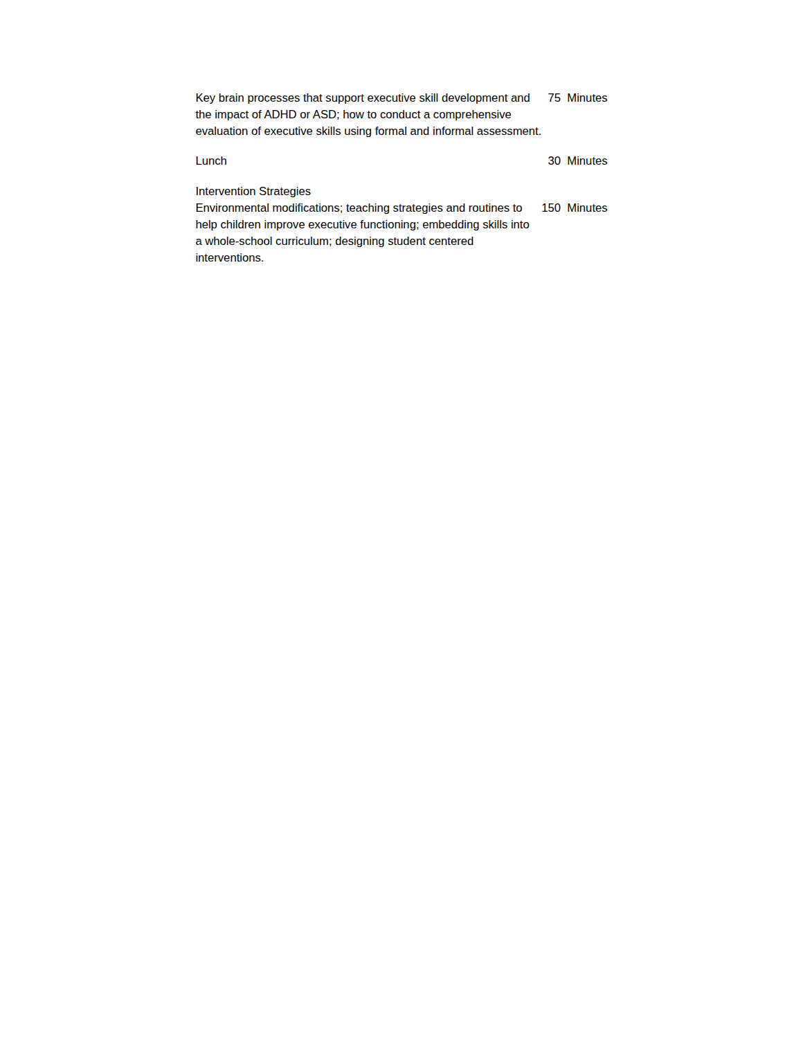Key brain processes that support executive skill development and the impact of ADHD or ASD; how to conduct a comprehensive evaluation of executive skills using formal and informal assessment.
75 Minutes
Lunch
30 Minutes
Intervention Strategies
Environmental modifications; teaching strategies and routines to help children improve executive functioning; embedding skills into a whole-school curriculum; designing student centered interventions.
150 Minutes